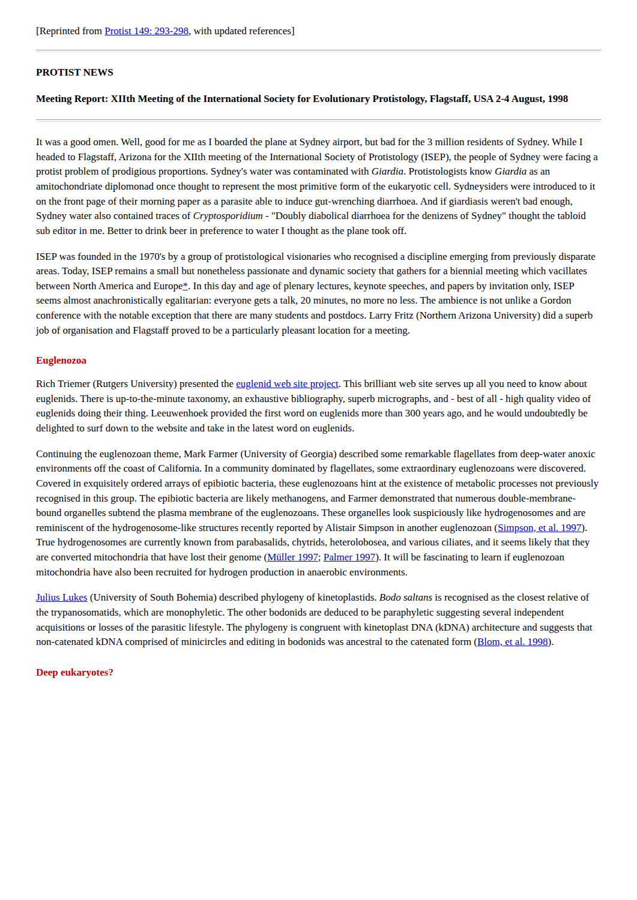[Reprinted from Protist 149: 293-298, with updated references]
PROTIST NEWS
Meeting Report: XIIth Meeting of the International Society for Evolutionary Protistology, Flagstaff, USA 2-4 August, 1998
It was a good omen. Well, good for me as I boarded the plane at Sydney airport, but bad for the 3 million residents of Sydney. While I headed to Flagstaff, Arizona for the XIIth meeting of the International Society of Protistology (ISEP), the people of Sydney were facing a protist problem of prodigious proportions. Sydney's water was contaminated with Giardia. Protistologists know Giardia as an amitochondriate diplomonad once thought to represent the most primitive form of the eukaryotic cell. Sydneysiders were introduced to it on the front page of their morning paper as a parasite able to induce gut-wrenching diarrhoea. And if giardiasis weren't bad enough, Sydney water also contained traces of Cryptosporidium - "Doubly diabolical diarrhoea for the denizens of Sydney" thought the tabloid sub editor in me. Better to drink beer in preference to water I thought as the plane took off.
ISEP was founded in the 1970's by a group of protistological visionaries who recognised a discipline emerging from previously disparate areas. Today, ISEP remains a small but nonetheless passionate and dynamic society that gathers for a biennial meeting which vacillates between North America and Europe*. In this day and age of plenary lectures, keynote speeches, and papers by invitation only, ISEP seems almost anachronistically egalitarian: everyone gets a talk, 20 minutes, no more no less. The ambience is not unlike a Gordon conference with the notable exception that there are many students and postdocs. Larry Fritz (Northern Arizona University) did a superb job of organisation and Flagstaff proved to be a particularly pleasant location for a meeting.
Euglenozoa
Rich Triemer (Rutgers University) presented the euglenid web site project. This brilliant web site serves up all you need to know about euglenids. There is up-to-the-minute taxonomy, an exhaustive bibliography, superb micrographs, and - best of all - high quality video of euglenids doing their thing. Leeuwenhoek provided the first word on euglenids more than 300 years ago, and he would undoubtedly be delighted to surf down to the website and take in the latest word on euglenids.
Continuing the euglenozoan theme, Mark Farmer (University of Georgia) described some remarkable flagellates from deep-water anoxic environments off the coast of California. In a community dominated by flagellates, some extraordinary euglenozoans were discovered. Covered in exquisitely ordered arrays of epibiotic bacteria, these euglenozoans hint at the existence of metabolic processes not previously recognised in this group. The epibiotic bacteria are likely methanogens, and Farmer demonstrated that numerous double-membrane-bound organelles subtend the plasma membrane of the euglenozoans. These organelles look suspiciously like hydrogenosomes and are reminiscent of the hydrogenosome-like structures recently reported by Alistair Simpson in another euglenozoan (Simpson, et al. 1997). True hydrogenosomes are currently known from parabasalids, chytrids, heterolobosea, and various ciliates, and it seems likely that they are converted mitochondria that have lost their genome (Müller 1997; Palmer 1997). It will be fascinating to learn if euglenozoan mitochondria have also been recruited for hydrogen production in anaerobic environments.
Julius Lukes (University of South Bohemia) described phylogeny of kinetoplastids. Bodo saltans is recognised as the closest relative of the trypanosomatids, which are monophyletic. The other bodonids are deduced to be paraphyletic suggesting several independent acquisitions or losses of the parasitic lifestyle. The phylogeny is congruent with kinetoplast DNA (kDNA) architecture and suggests that non-catenated kDNA comprised of minicircles and editing in bodonids was ancestral to the catenated form (Blom, et al. 1998).
Deep eukaryotes?